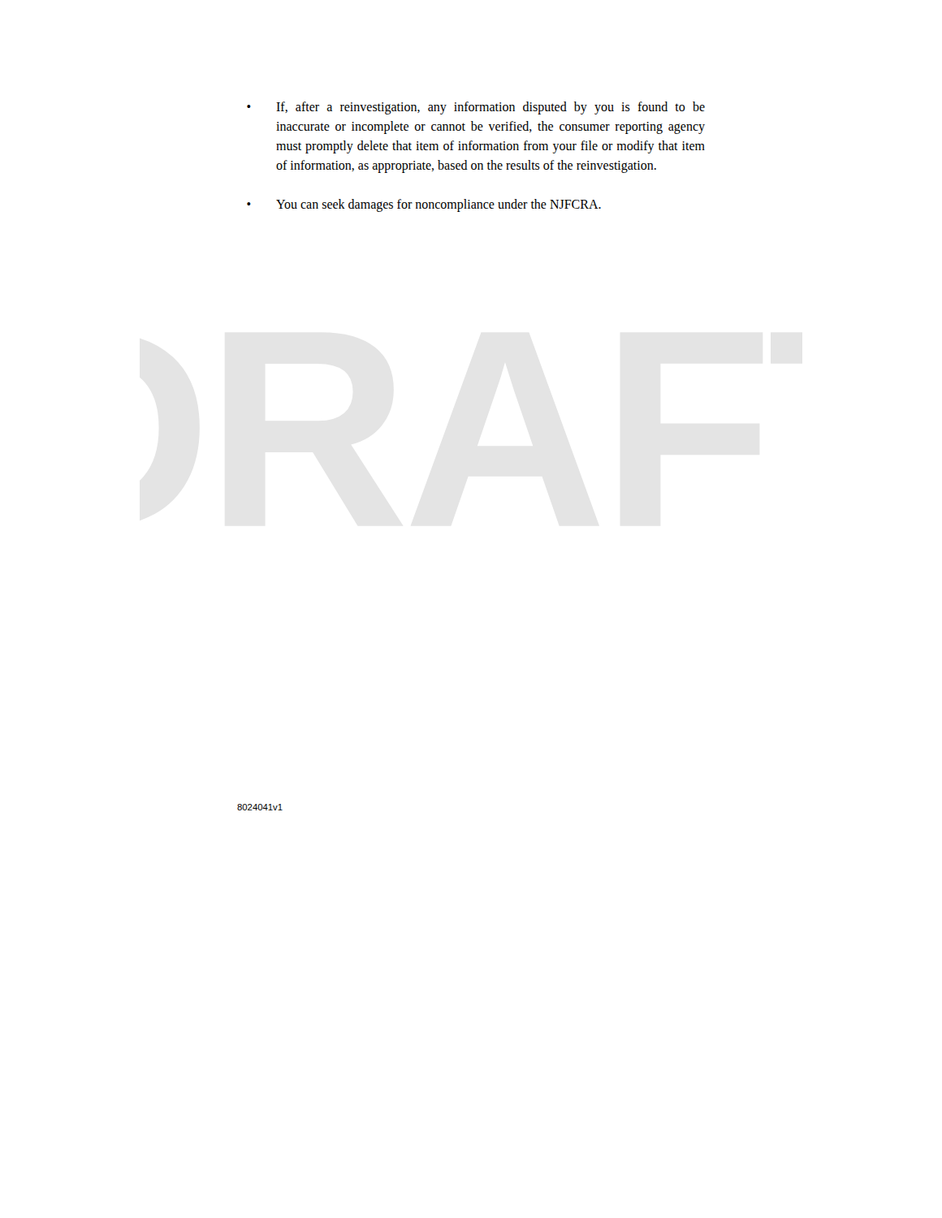DRAFT
If, after a reinvestigation, any information disputed by you is found to be inaccurate or incomplete or cannot be verified, the consumer reporting agency must promptly delete that item of information from your file or modify that item of information, as appropriate, based on the results of the reinvestigation.
You can seek damages for noncompliance under the NJFCRA.
8024041v1